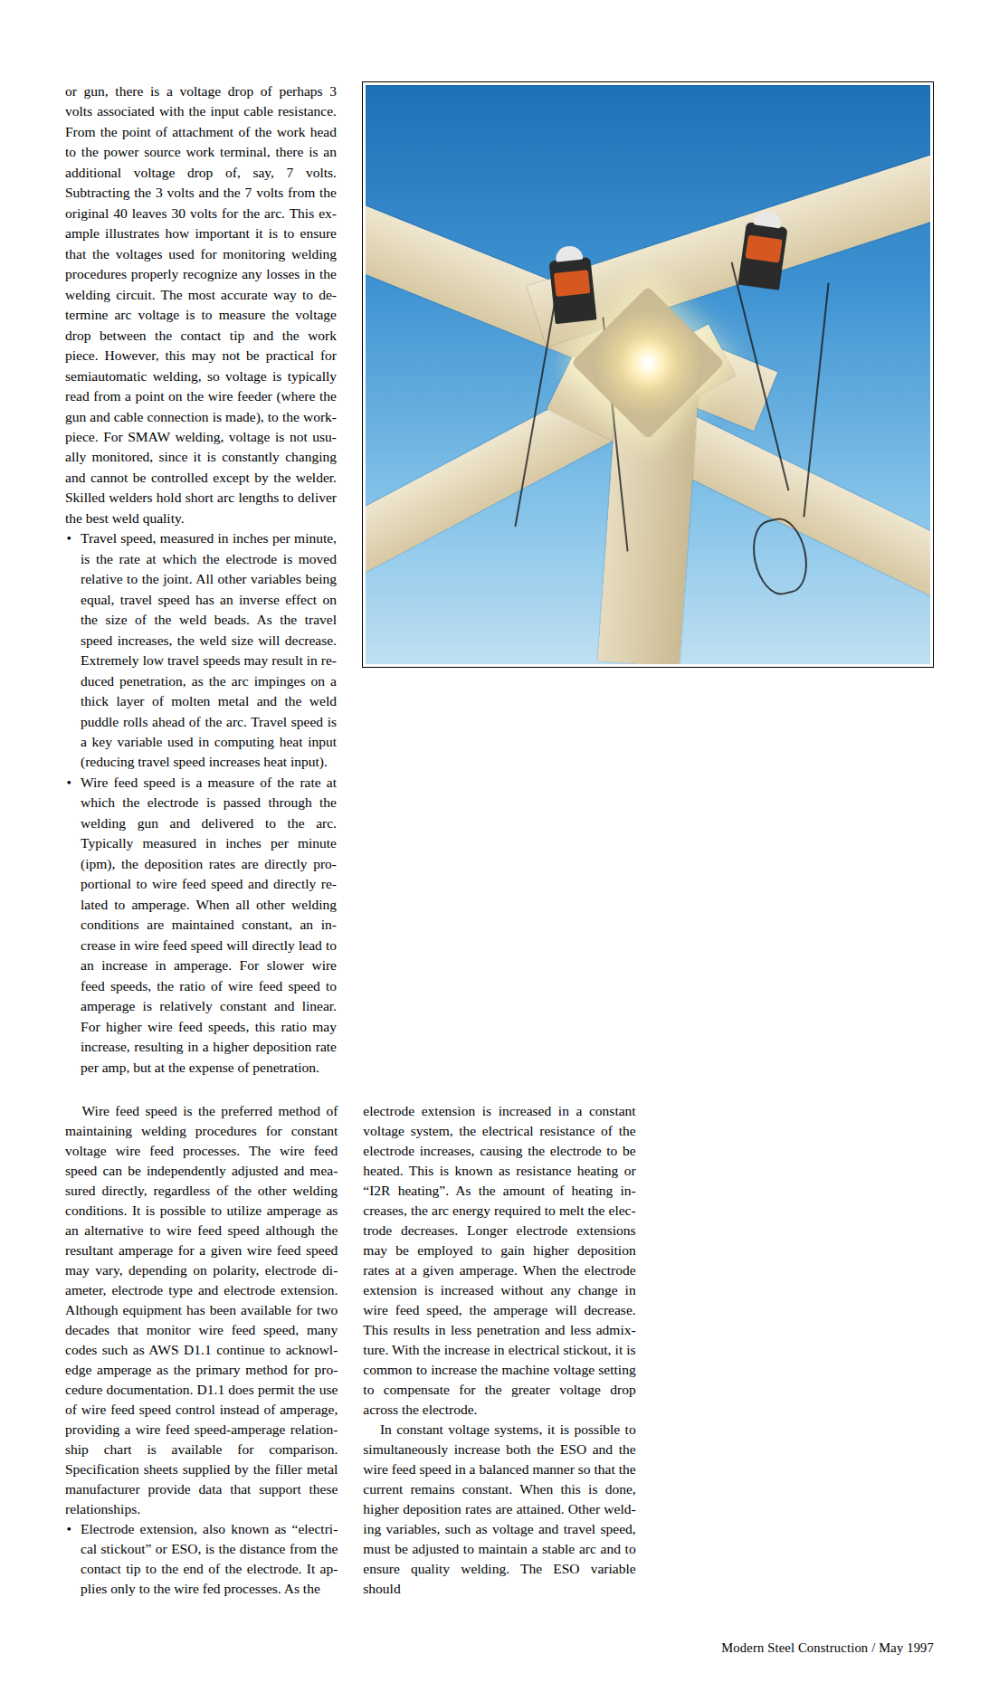or gun, there is a voltage drop of perhaps 3 volts associated with the input cable resistance. From the point of attachment of the work head to the power source work terminal, there is an additional voltage drop of, say, 7 volts. Subtracting the 3 volts and the 7 volts from the original 40 leaves 30 volts for the arc. This example illustrates how important it is to ensure that the voltages used for monitoring welding procedures properly recognize any losses in the welding circuit. The most accurate way to determine arc voltage is to measure the voltage drop between the contact tip and the work piece. However, this may not be practical for semiautomatic welding, so voltage is typically read from a point on the wire feeder (where the gun and cable connection is made), to the workpiece. For SMAW welding, voltage is not usually monitored, since it is constantly changing and cannot be controlled except by the welder. Skilled welders hold short arc lengths to deliver the best weld quality.
Travel speed, measured in inches per minute, is the rate at which the electrode is moved relative to the joint. All other variables being equal, travel speed has an inverse effect on the size of the weld beads. As the travel speed increases, the weld size will decrease. Extremely low travel speeds may result in reduced penetration, as the arc impinges on a thick layer of molten metal and the weld puddle rolls ahead of the arc. Travel speed is a key variable used in computing heat input (reducing travel speed increases heat input).
Wire feed speed is a measure of the rate at which the electrode is passed through the welding gun and delivered to the arc. Typically measured in inches per minute (ipm), the deposition rates are directly proportional to wire feed speed and directly related to amperage. When all other welding conditions are maintained constant, an increase in wire feed speed will directly lead to an increase in amperage. For slower wire feed speeds, the ratio of wire feed speed to amperage is relatively constant and linear. For higher wire feed speeds, this ratio may increase, resulting in a higher deposition rate per amp, but at the expense of penetration.
Wire feed speed is the preferred method of maintaining welding procedures for constant voltage wire feed processes. The wire feed speed can be independently adjusted and measured directly, regardless of the other welding conditions. It is possible to utilize amperage as an alternative to wire feed speed although the resultant amperage for a given wire feed speed may vary, depending on polarity, electrode diameter, electrode type and electrode extension. Although equipment has been available for two decades that monitor wire feed speed, many codes such as AWS D1.1 continue to acknowledge amperage as the primary method for procedure documentation. D1.1 does permit the use of wire feed speed control instead of amperage, providing a wire feed speed-amperage relationship chart is available for comparison. Specification sheets supplied by the filler metal manufacturer provide data that support these relationships.
Electrode extension, also known as “electrical stickout” or ESO, is the distance from the contact tip to the end of the electrode. It applies only to the wire fed processes. As the
electrode extension is increased in a constant voltage system, the electrical resistance of the electrode increases, causing the electrode to be heated. This is known as resistance heating or “I2R heating”. As the amount of heating increases, the arc energy required to melt the electrode decreases. Longer electrode extensions may be employed to gain higher deposition rates at a given amperage. When the electrode extension is increased without any change in wire feed speed, the amperage will decrease. This results in less penetration and less admixture. With the increase in electrical stickout, it is common to increase the machine voltage setting to compensate for the greater voltage drop across the electrode.
In constant voltage systems, it is possible to simultaneously increase both the ESO and the wire feed speed in a balanced manner so that the current remains constant. When this is done, higher deposition rates are attained. Other welding variables, such as voltage and travel speed, must be adjusted to maintain a stable arc and to ensure quality welding. The ESO variable should
Modern Steel Construction / May 1997